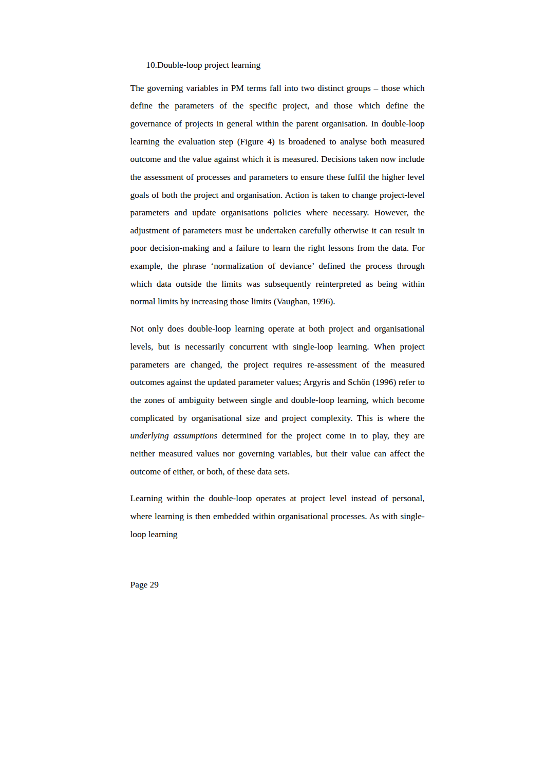10.Double-loop project learning
The governing variables in PM terms fall into two distinct groups – those which define the parameters of the specific project, and those which define the governance of projects in general within the parent organisation. In double-loop learning the evaluation step (Figure 4) is broadened to analyse both measured outcome and the value against which it is measured. Decisions taken now include the assessment of processes and parameters to ensure these fulfil the higher level goals of both the project and organisation. Action is taken to change project-level parameters and update organisations policies where necessary. However, the adjustment of parameters must be undertaken carefully otherwise it can result in poor decision-making and a failure to learn the right lessons from the data. For example, the phrase ‘normalization of deviance’ defined the process through which data outside the limits was subsequently reinterpreted as being within normal limits by increasing those limits (Vaughan, 1996).
Not only does double-loop learning operate at both project and organisational levels, but is necessarily concurrent with single-loop learning. When project parameters are changed, the project requires re-assessment of the measured outcomes against the updated parameter values; Argyris and Schön (1996) refer to the zones of ambiguity between single and double-loop learning, which become complicated by organisational size and project complexity. This is where the underlying assumptions determined for the project come in to play, they are neither measured values nor governing variables, but their value can affect the outcome of either, or both, of these data sets.
Learning within the double-loop operates at project level instead of personal, where learning is then embedded within organisational processes. As with single-loop learning
Page 29